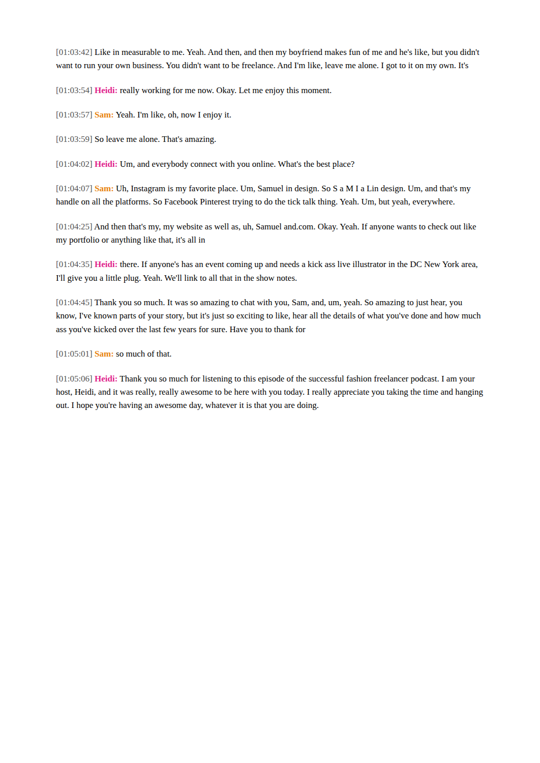[01:03:42] Like in measurable to me. Yeah. And then, and then my boyfriend makes fun of me and he's like, but you didn't want to run your own business. You didn't want to be freelance. And I'm like, leave me alone. I got to it on my own. It's
[01:03:54] Heidi: really working for me now. Okay. Let me enjoy this moment.
[01:03:57] Sam: Yeah. I'm like, oh, now I enjoy it.
[01:03:59] So leave me alone. That's amazing.
[01:04:02] Heidi: Um, and everybody connect with you online. What's the best place?
[01:04:07] Sam: Uh, Instagram is my favorite place. Um, Samuel in design. So S a M I a Lin design. Um, and that's my handle on all the platforms. So Facebook Pinterest trying to do the tick talk thing. Yeah. Um, but yeah, everywhere.
[01:04:25] And then that's my, my website as well as, uh, Samuel and.com. Okay. Yeah. If anyone wants to check out like my portfolio or anything like that, it's all in
[01:04:35] Heidi: there. If anyone's has an event coming up and needs a kick ass live illustrator in the DC New York area, I'll give you a little plug. Yeah. We'll link to all that in the show notes.
[01:04:45] Thank you so much. It was so amazing to chat with you, Sam, and, um, yeah. So amazing to just hear, you know, I've known parts of your story, but it's just so exciting to like, hear all the details of what you've done and how much ass you've kicked over the last few years for sure. Have you to thank for
[01:05:01] Sam: so much of that.
[01:05:06] Heidi: Thank you so much for listening to this episode of the successful fashion freelancer podcast. I am your host, Heidi, and it was really, really awesome to be here with you today. I really appreciate you taking the time and hanging out. I hope you're having an awesome day, whatever it is that you are doing.